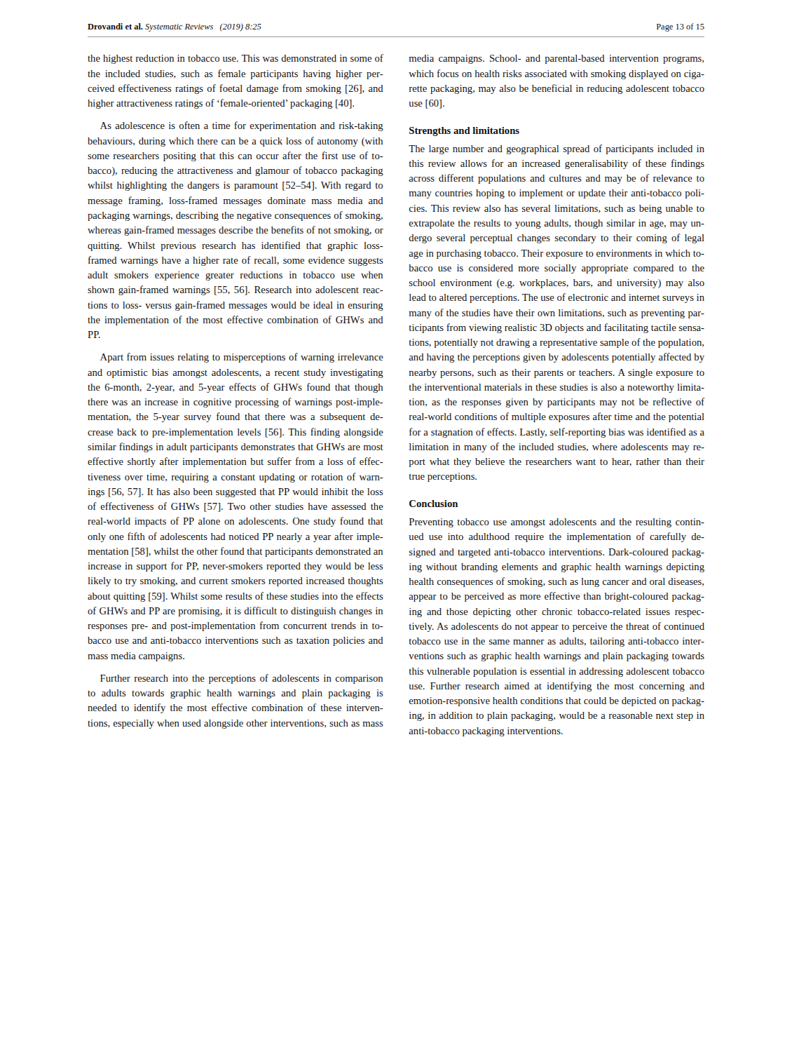Drovandi et al. Systematic Reviews (2019) 8:25
Page 13 of 15
the highest reduction in tobacco use. This was demonstrated in some of the included studies, such as female participants having higher perceived effectiveness ratings of foetal damage from smoking [26], and higher attractiveness ratings of ‘female-oriented’ packaging [40].
As adolescence is often a time for experimentation and risk-taking behaviours, during which there can be a quick loss of autonomy (with some researchers positing that this can occur after the first use of tobacco), reducing the attractiveness and glamour of tobacco packaging whilst highlighting the dangers is paramount [52–54]. With regard to message framing, loss-framed messages dominate mass media and packaging warnings, describing the negative consequences of smoking, whereas gain-framed messages describe the benefits of not smoking, or quitting. Whilst previous research has identified that graphic loss-framed warnings have a higher rate of recall, some evidence suggests adult smokers experience greater reductions in tobacco use when shown gain-framed warnings [55, 56]. Research into adolescent reactions to loss- versus gain-framed messages would be ideal in ensuring the implementation of the most effective combination of GHWs and PP.
Apart from issues relating to misperceptions of warning irrelevance and optimistic bias amongst adolescents, a recent study investigating the 6-month, 2-year, and 5-year effects of GHWs found that though there was an increase in cognitive processing of warnings post-implementation, the 5-year survey found that there was a subsequent decrease back to pre-implementation levels [56]. This finding alongside similar findings in adult participants demonstrates that GHWs are most effective shortly after implementation but suffer from a loss of effectiveness over time, requiring a constant updating or rotation of warnings [56, 57]. It has also been suggested that PP would inhibit the loss of effectiveness of GHWs [57]. Two other studies have assessed the real-world impacts of PP alone on adolescents. One study found that only one fifth of adolescents had noticed PP nearly a year after implementation [58], whilst the other found that participants demonstrated an increase in support for PP, never-smokers reported they would be less likely to try smoking, and current smokers reported increased thoughts about quitting [59]. Whilst some results of these studies into the effects of GHWs and PP are promising, it is difficult to distinguish changes in responses pre- and post-implementation from concurrent trends in tobacco use and anti-tobacco interventions such as taxation policies and mass media campaigns.
Further research into the perceptions of adolescents in comparison to adults towards graphic health warnings and plain packaging is needed to identify the most effective combination of these interventions, especially when used alongside other interventions, such as mass media campaigns. School- and parental-based intervention programs, which focus on health risks associated with smoking displayed on cigarette packaging, may also be beneficial in reducing adolescent tobacco use [60].
Strengths and limitations
The large number and geographical spread of participants included in this review allows for an increased generalisability of these findings across different populations and cultures and may be of relevance to many countries hoping to implement or update their anti-tobacco policies. This review also has several limitations, such as being unable to extrapolate the results to young adults, though similar in age, may undergo several perceptual changes secondary to their coming of legal age in purchasing tobacco. Their exposure to environments in which tobacco use is considered more socially appropriate compared to the school environment (e.g. workplaces, bars, and university) may also lead to altered perceptions. The use of electronic and internet surveys in many of the studies have their own limitations, such as preventing participants from viewing realistic 3D objects and facilitating tactile sensations, potentially not drawing a representative sample of the population, and having the perceptions given by adolescents potentially affected by nearby persons, such as their parents or teachers. A single exposure to the interventional materials in these studies is also a noteworthy limitation, as the responses given by participants may not be reflective of real-world conditions of multiple exposures after time and the potential for a stagnation of effects. Lastly, self-reporting bias was identified as a limitation in many of the included studies, where adolescents may report what they believe the researchers want to hear, rather than their true perceptions.
Conclusion
Preventing tobacco use amongst adolescents and the resulting continued use into adulthood require the implementation of carefully designed and targeted anti-tobacco interventions. Dark-coloured packaging without branding elements and graphic health warnings depicting health consequences of smoking, such as lung cancer and oral diseases, appear to be perceived as more effective than bright-coloured packaging and those depicting other chronic tobacco-related issues respectively. As adolescents do not appear to perceive the threat of continued tobacco use in the same manner as adults, tailoring anti-tobacco interventions such as graphic health warnings and plain packaging towards this vulnerable population is essential in addressing adolescent tobacco use. Further research aimed at identifying the most concerning and emotion-responsive health conditions that could be depicted on packaging, in addition to plain packaging, would be a reasonable next step in anti-tobacco packaging interventions.